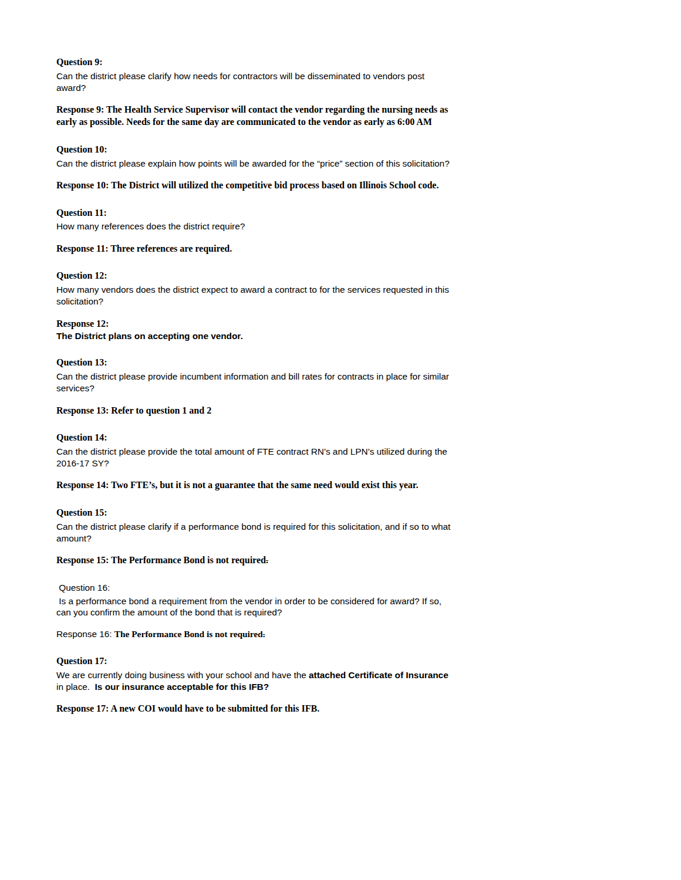Question 9:
Can the district please clarify how needs for contractors will be disseminated to vendors post award?
Response 9: The Health Service Supervisor will contact the vendor regarding the nursing needs as early as possible. Needs for the same day are communicated to the vendor as early as 6:00 AM
Question 10:
Can the district please explain how points will be awarded for the “price” section of this solicitation?
Response 10: The District will utilized the competitive bid process based on Illinois School code.
Question 11:
How many references does the district require?
Response 11: Three references are required.
Question 12:
How many vendors does the district expect to award a contract to for the services requested in this solicitation?
Response 12:
The District plans on accepting one vendor.
Question 13:
Can the district please provide incumbent information and bill rates for contracts in place for similar services?
Response 13: Refer to question 1 and 2
Question 14:
Can the district please provide the total amount of FTE contract RN’s and LPN’s utilized during the 2016-17 SY?
Response 14: Two FTE’s, but it is not a guarantee that the same need would exist this year.
Question 15:
Can the district please clarify if a performance bond is required for this solicitation, and if so to what amount?
Response 15: The Performance Bond is not required.
Question 16:
Is a performance bond a requirement from the vendor in order to be considered for award? If so, can you confirm the amount of the bond that is required?
Response 16: The Performance Bond is not required.
Question 17:
We are currently doing business with your school and have the attached Certificate of Insurance in place. Is our insurance acceptable for this IFB?
Response 17: A new COI would have to be submitted for this IFB.